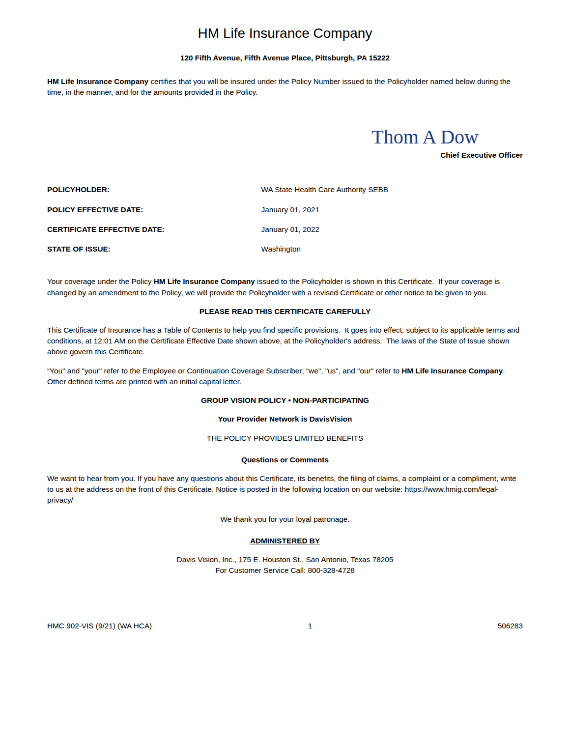HM Life Insurance Company
120 Fifth Avenue, Fifth Avenue Place, Pittsburgh, PA 15222
HM Life Insurance Company certifies that you will be insured under the Policy Number issued to the Policyholder named below during the time, in the manner, and for the amounts provided in the Policy.
Thom A Dow
Chief Executive Officer
| POLICYHOLDER: | WA State Health Care Authority SEBB |
| POLICY EFFECTIVE DATE: | January 01, 2021 |
| CERTIFICATE EFFECTIVE DATE: | January 01, 2022 |
| STATE OF ISSUE: | Washington |
Your coverage under the Policy HM Life Insurance Company issued to the Policyholder is shown in this Certificate. If your coverage is changed by an amendment to the Policy, we will provide the Policyholder with a revised Certificate or other notice to be given to you.
PLEASE READ THIS CERTIFICATE CAREFULLY
This Certificate of Insurance has a Table of Contents to help you find specific provisions. It goes into effect, subject to its applicable terms and conditions, at 12:01 AM on the Certificate Effective Date shown above, at the Policyholder's address. The laws of the State of Issue shown above govern this Certificate.
“You" and "your" refer to the Employee or Continuation Coverage Subscriber; “we", "us", and "our" refer to HM Life Insurance Company. Other defined terms are printed with an initial capital letter.
GROUP VISION POLICY • NON-PARTICIPATING
Your Provider Network is DavisVision
THE POLICY PROVIDES LIMITED BENEFITS
Questions or Comments
We want to hear from you. If you have any questions about this Certificate, its benefits, the filing of claims, a complaint or a compliment, write to us at the address on the front of this Certificate. Notice is posted in the following location on our website: https://www.hmig.com/legal-privacy/
We thank you for your loyal patronage.
ADMINISTERED BY
Davis Vision, Inc., 175 E. Houston St., San Antonio, Texas 78205
For Customer Service Call: 800-328-4728
HMC 902-VIS (9/21) (WA HCA)
1
506283